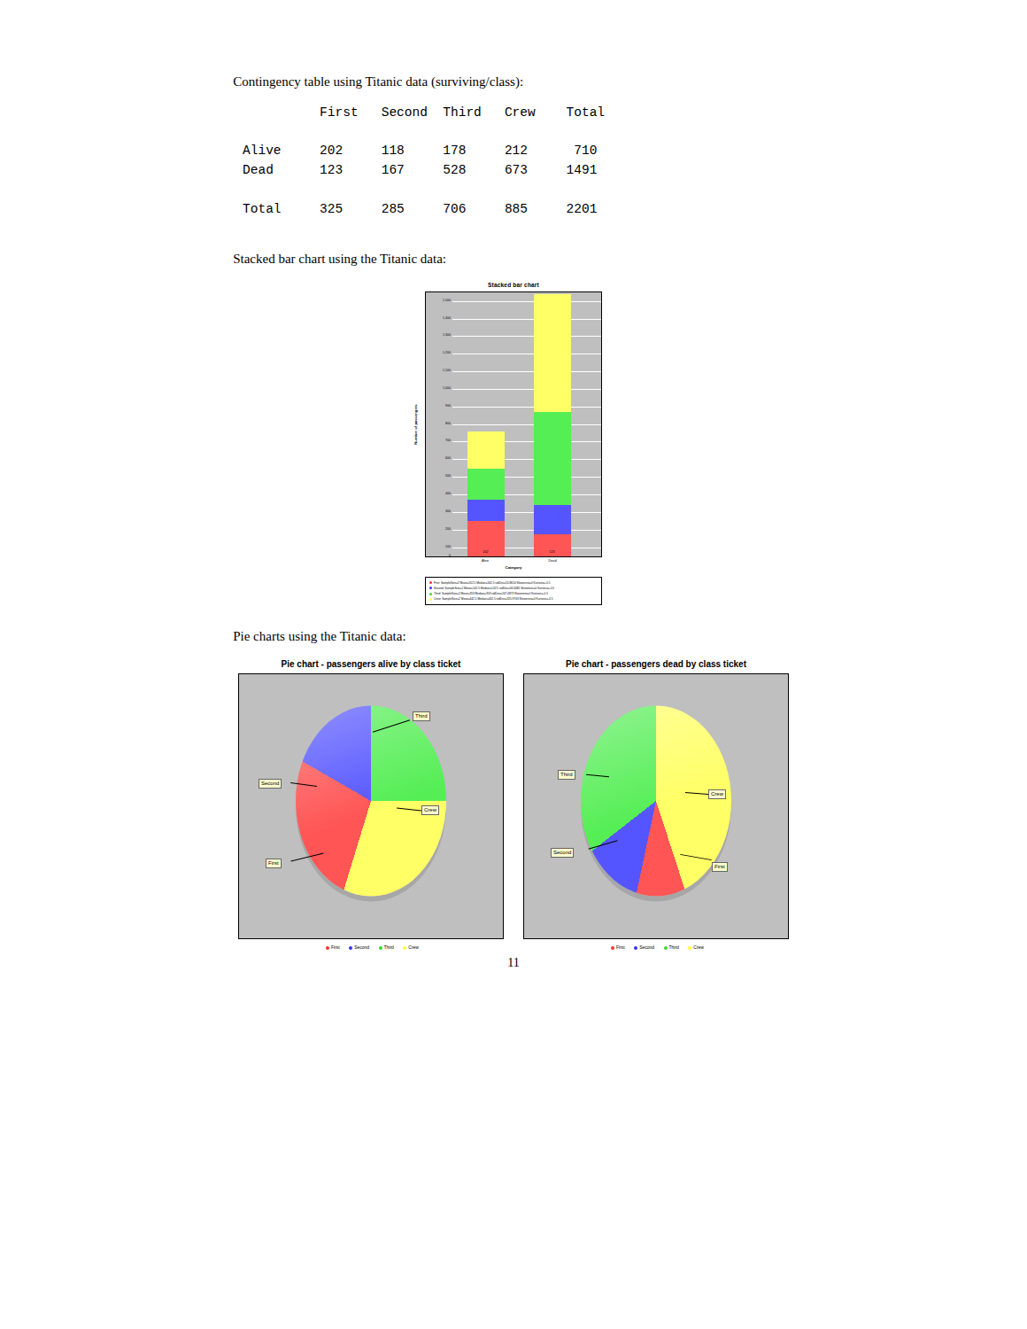Contingency table using Titanic data (surviving/class):
          First   Second  Third   Crew    Total

Alive     202     118     178     212      710
Dead      123     167     528     673     1491

Total     325     285     706     885     2201
Stacked bar chart using the Titanic data:
Stacked bar chart
1,500 1,400 1,300 1,200 1,100 1,000 900 800 700 600 500 400 300 200 100 0
Number of passengers
202
123
Alive Dead
Category
First: SampleSize=2 Mean=162.5 Median=162.5 stdDev=55.8614 Skewness=0 Kurtosis=-0.5
Second: SampleSize=2 Mean=142.5 Median=142.5 stdDev=34.6482 Skewness=0 Kurtosis=-0.5
Third: SampleSize=2 Mean=353 Median=353 stdDev=247.4873 Skewness=0 Kurtosis=-0.5
Crew: SampleSize=2 Mean=442.5 Median=442.5 stdDev=325.9763 Skewness=0 Kurtosis=-0.5
Pie charts using the Titanic data:
Pie chart - passengers alive by class ticket
Third
Second
Crew
First
First Second Third Crew
Pie chart - passengers dead by class ticket
Third
Crew
Second
First
First Second Third Crew
11